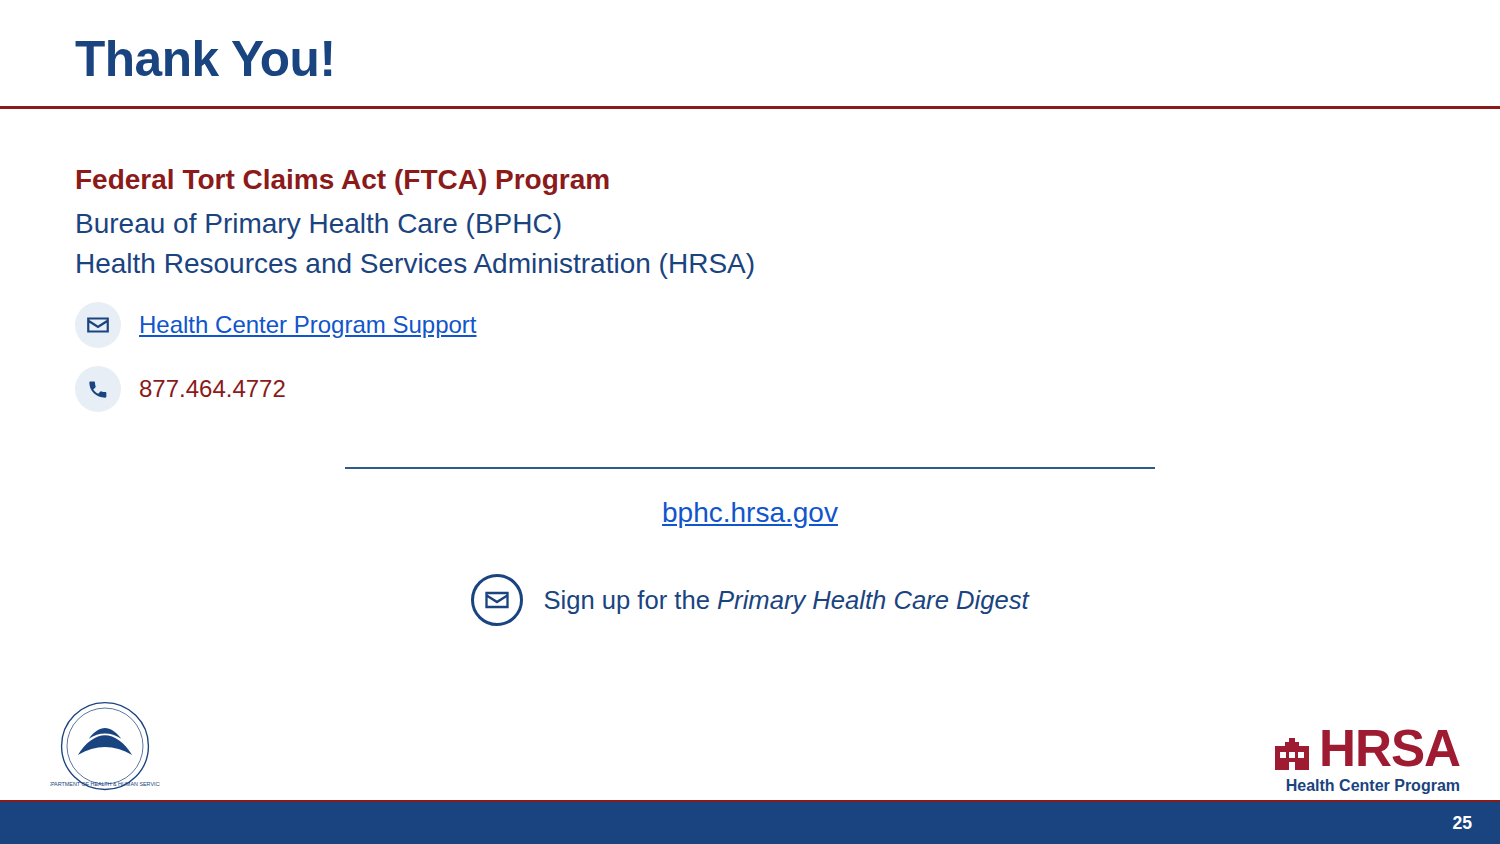Thank You!
Federal Tort Claims Act (FTCA) Program
Bureau of Primary Health Care (BPHC)
Health Resources and Services Administration (HRSA)
Health Center Program Support
877.464.4772
bphc.hrsa.gov
Sign up for the Primary Health Care Digest
DEPARTMENT OF HEALTH & HUMAN SERVICES
HRSA
Health Center Program
25